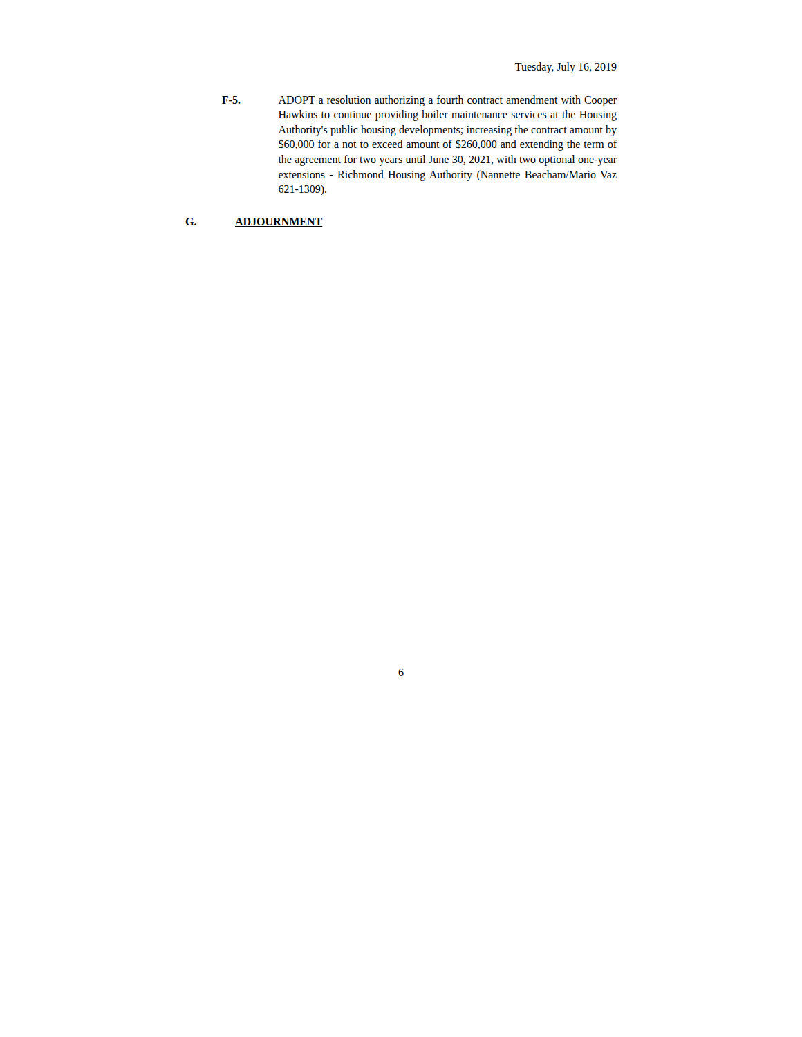Tuesday, July 16, 2019
F-5.
ADOPT a resolution authorizing a fourth contract amendment with Cooper Hawkins to continue providing boiler maintenance services at the Housing Authority's public housing developments; increasing the contract amount by $60,000 for a not to exceed amount of $260,000 and extending the term of the agreement for two years until June 30, 2021, with two optional one-year extensions - Richmond Housing Authority (Nannette Beacham/Mario Vaz 621-1309).
G.
ADJOURNMENT
6